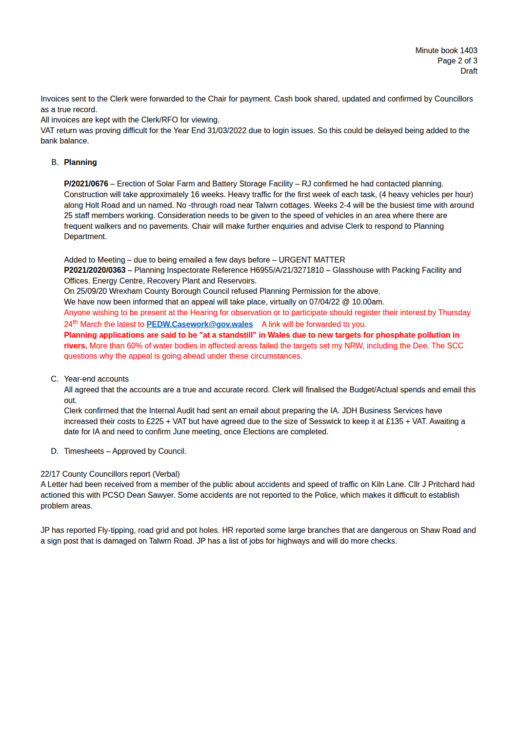Minute book 1403
Page 2 of 3
Draft
Invoices sent to the Clerk were forwarded to the Chair for payment. Cash book shared, updated and confirmed by Councillors as a true record.
All invoices are kept with the Clerk/RFO for viewing.
VAT return was proving difficult for the Year End 31/03/2022 due to login issues. So this could be delayed being added to the bank balance.
Planning
P/2021/0676 – Erection of Solar Farm and Battery Storage Facility – RJ confirmed he had contacted planning. Construction will take approximately 16 weeks. Heavy traffic for the first week of each task, (4 heavy vehicles per hour) along Holt Road and un named. No -through road near Talwrn cottages. Weeks 2-4 will be the busiest time with around 25 staff members working. Consideration needs to be given to the speed of vehicles in an area where there are frequent walkers and no pavements. Chair will make further enquiries and advise Clerk to respond to Planning Department.
Added to Meeting – due to being emailed a few days before – URGENT MATTER
P2021/2020/0363 – Planning Inspectorate Reference H6955/A/21/3271810 – Glasshouse with Packing Facility and Offices. Energy Centre, Recovery Plant and Reservoirs.
On 25/09/20 Wrexham County Borough Council refused Planning Permission for the above.
We have now been informed that an appeal will take place, virtually on 07/04/22 @ 10.00am.
Anyone wishing to be present at the Hearing for observation or to participate should register their interest by Thursday 24th March the latest to PEDW.Casework@gov.wales A link will be forwarded to you.
Planning applications are said to be "at a standstill" in Wales due to new targets for phosphate pollution in rivers. More than 60% of water bodies in affected areas failed the targets set my NRW, including the Dee. The SCC questions why the appeal is going ahead under these circumstances.
Year-end accounts
All agreed that the accounts are a true and accurate record. Clerk will finalised the Budget/Actual spends and email this out.
Clerk confirmed that the Internal Audit had sent an email about preparing the IA. JDH Business Services have increased their costs to £225 + VAT but have agreed due to the size of Sesswick to keep it at £135 + VAT. Awaiting a date for IA and need to confirm June meeting, once Elections are completed.
Timesheets – Approved by Council.
22/17 County Councillors report (Verbal)
A Letter had been received from a member of the public about accidents and speed of traffic on Kiln Lane. Cllr J Pritchard had actioned this with PCSO Dean Sawyer. Some accidents are not reported to the Police, which makes it difficult to establish problem areas.
JP has reported Fly-tipping, road grid and pot holes. HR reported some large branches that are dangerous on Shaw Road and a sign post that is damaged on Talwrn Road. JP has a list of jobs for highways and will do more checks.